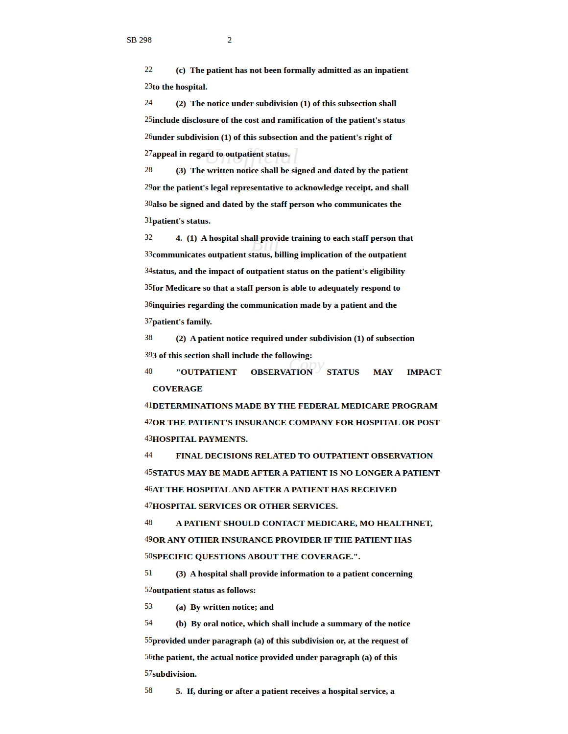Unofficial
Bill
Copy
SB 298
2
| 22 | (c) The patient has not been formally admitted as an inpatient |
| 23 | to the hospital. |
| 24 | (2) The notice under subdivision (1) of this subsection shall |
| 25 | include disclosure of the cost and ramification of the patient's status |
| 26 | under subdivision (1) of this subsection and the patient's right of |
| 27 | appeal in regard to outpatient status. |
| 28 | (3) The written notice shall be signed and dated by the patient |
| 29 | or the patient's legal representative to acknowledge receipt, and shall |
| 30 | also be signed and dated by the staff person who communicates the |
| 31 | patient's status. |
| 32 | 4. (1) A hospital shall provide training to each staff person that |
| 33 | communicates outpatient status, billing implication of the outpatient |
| 34 | status, and the impact of outpatient status on the patient's eligibility |
| 35 | for Medicare so that a staff person is able to adequately respond to |
| 36 | inquiries regarding the communication made by a patient and the |
| 37 | patient's family. |
| 38 | (2) A patient notice required under subdivision (1) of subsection |
| 39 | 3 of this section shall include the following: |
| 40 | "OUTPATIENT OBSERVATION STATUS MAY IMPACT COVERAGE |
| 41 | DETERMINATIONS MADE BY THE FEDERAL MEDICARE PROGRAM |
| 42 | OR THE PATIENT'S INSURANCE COMPANY FOR HOSPITAL OR POST |
| 43 | HOSPITAL PAYMENTS. |
| 44 | FINAL DECISIONS RELATED TO OUTPATIENT OBSERVATION |
| 45 | STATUS MAY BE MADE AFTER A PATIENT IS NO LONGER A PATIENT |
| 46 | AT THE HOSPITAL AND AFTER A PATIENT HAS RECEIVED |
| 47 | HOSPITAL SERVICES OR OTHER SERVICES. |
| 48 | A PATIENT SHOULD CONTACT MEDICARE, MO HEALTHNET, |
| 49 | OR ANY OTHER INSURANCE PROVIDER IF THE PATIENT HAS |
| 50 | SPECIFIC QUESTIONS ABOUT THE COVERAGE.". |
| 51 | (3) A hospital shall provide information to a patient concerning |
| 52 | outpatient status as follows: |
| 53 | (a) By written notice; and |
| 54 | (b) By oral notice, which shall include a summary of the notice |
| 55 | provided under paragraph (a) of this subdivision or, at the request of |
| 56 | the patient, the actual notice provided under paragraph (a) of this |
| 57 | subdivision. |
| 58 | 5. If, during or after a patient receives a hospital service, a |